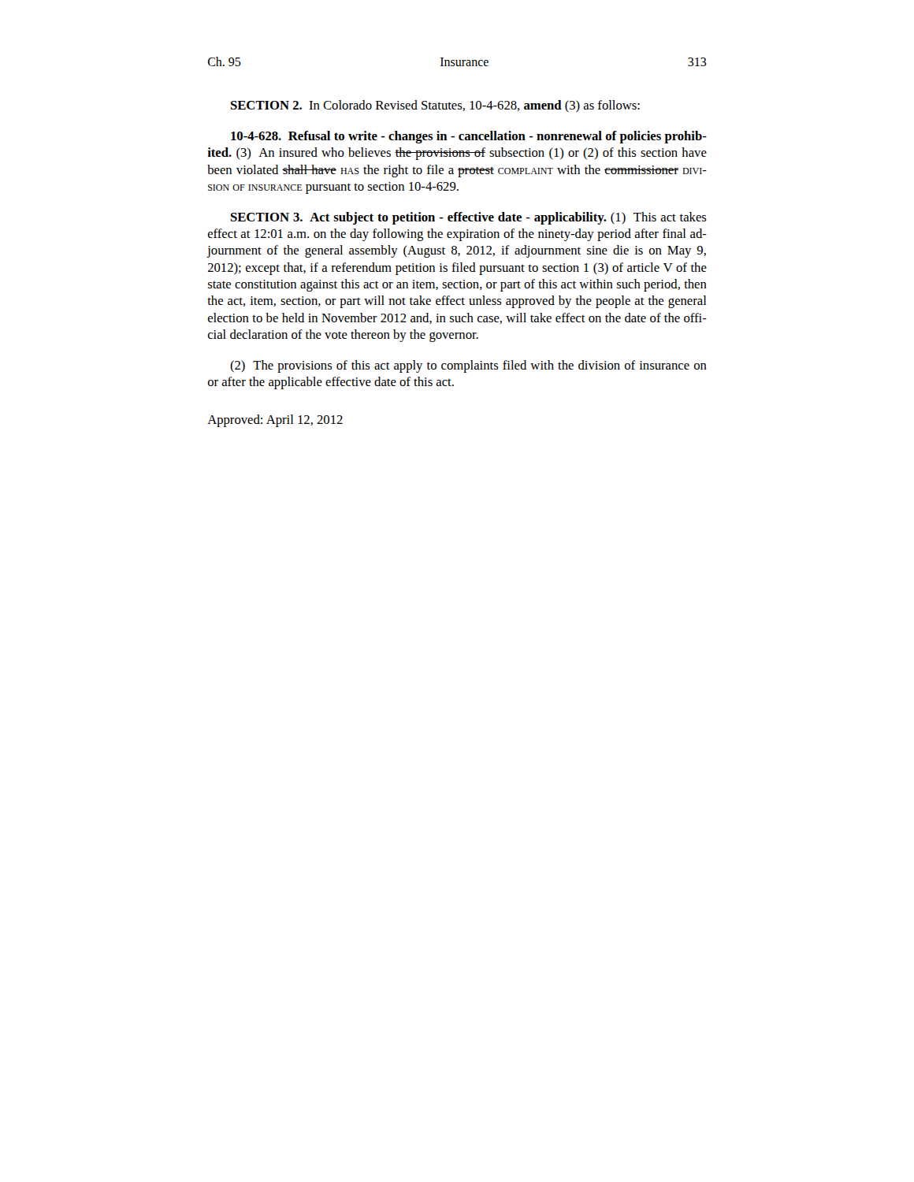Ch. 95 Insurance 313
SECTION 2. In Colorado Revised Statutes, 10-4-628, amend (3) as follows:
10-4-628. Refusal to write - changes in - cancellation - nonrenewal of policies prohibited. (3) An insured who believes the provisions of subsection (1) or (2) of this section have been violated shall have has the right to file a protest complaint with the commissioner division of insurance pursuant to section 10-4-629.
SECTION 3. Act subject to petition - effective date - applicability. (1) This act takes effect at 12:01 a.m. on the day following the expiration of the ninety-day period after final adjournment of the general assembly (August 8, 2012, if adjournment sine die is on May 9, 2012); except that, if a referendum petition is filed pursuant to section 1 (3) of article V of the state constitution against this act or an item, section, or part of this act within such period, then the act, item, section, or part will not take effect unless approved by the people at the general election to be held in November 2012 and, in such case, will take effect on the date of the official declaration of the vote thereon by the governor.
(2) The provisions of this act apply to complaints filed with the division of insurance on or after the applicable effective date of this act.
Approved: April 12, 2012